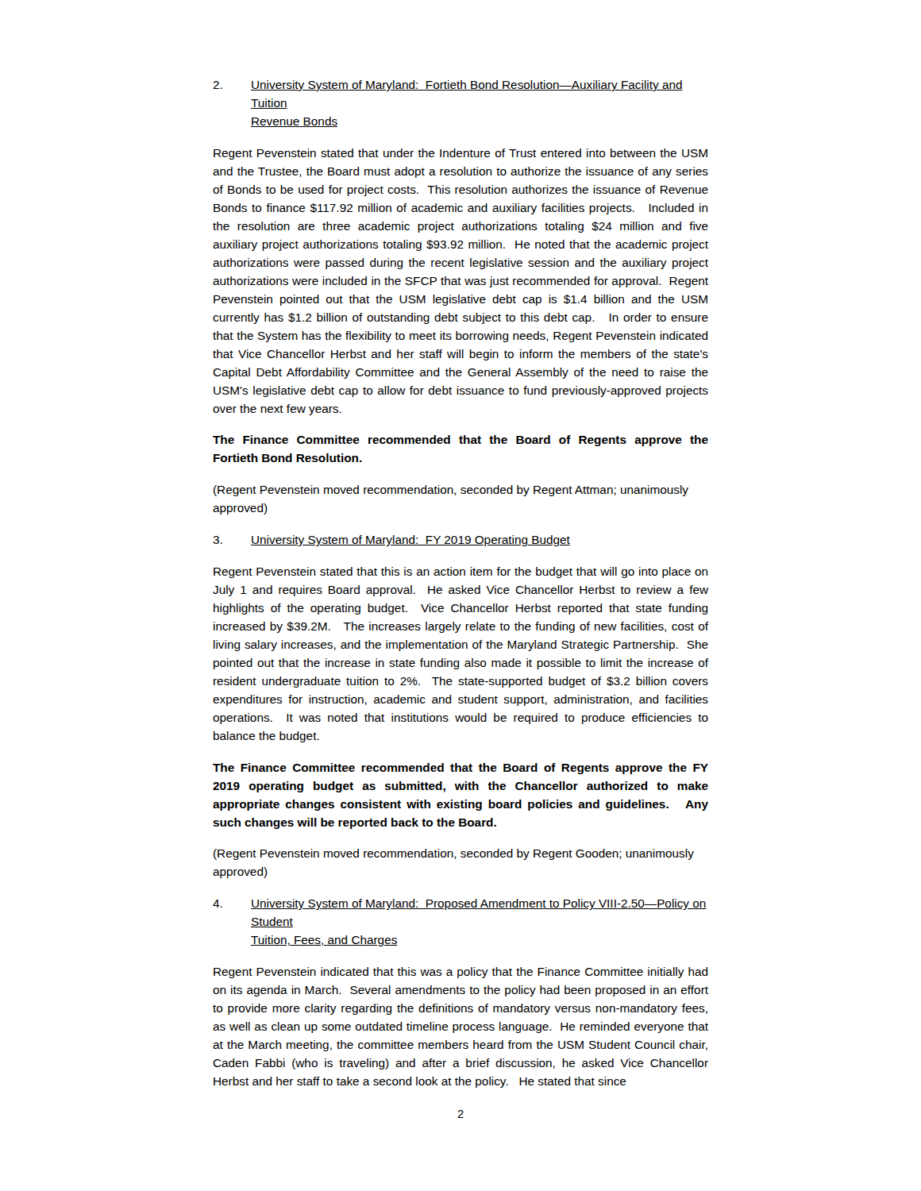2.
University System of Maryland: Fortieth Bond Resolution—Auxiliary Facility and Tuition
Revenue Bonds
Regent Pevenstein stated that under the Indenture of Trust entered into between the USM and the Trustee, the Board must adopt a resolution to authorize the issuance of any series of Bonds to be used for project costs. This resolution authorizes the issuance of Revenue Bonds to finance $117.92 million of academic and auxiliary facilities projects. Included in the resolution are three academic project authorizations totaling $24 million and five auxiliary project authorizations totaling $93.92 million. He noted that the academic project authorizations were passed during the recent legislative session and the auxiliary project authorizations were included in the SFCP that was just recommended for approval. Regent Pevenstein pointed out that the USM legislative debt cap is $1.4 billion and the USM currently has $1.2 billion of outstanding debt subject to this debt cap. In order to ensure that the System has the flexibility to meet its borrowing needs, Regent Pevenstein indicated that Vice Chancellor Herbst and her staff will begin to inform the members of the state's Capital Debt Affordability Committee and the General Assembly of the need to raise the USM's legislative debt cap to allow for debt issuance to fund previously-approved projects over the next few years.
The Finance Committee recommended that the Board of Regents approve the Fortieth Bond Resolution.
(Regent Pevenstein moved recommendation, seconded by Regent Attman; unanimously approved)
3.
University System of Maryland: FY 2019 Operating Budget
Regent Pevenstein stated that this is an action item for the budget that will go into place on July 1 and requires Board approval. He asked Vice Chancellor Herbst to review a few highlights of the operating budget. Vice Chancellor Herbst reported that state funding increased by $39.2M. The increases largely relate to the funding of new facilities, cost of living salary increases, and the implementation of the Maryland Strategic Partnership. She pointed out that the increase in state funding also made it possible to limit the increase of resident undergraduate tuition to 2%. The state-supported budget of $3.2 billion covers expenditures for instruction, academic and student support, administration, and facilities operations. It was noted that institutions would be required to produce efficiencies to balance the budget.
The Finance Committee recommended that the Board of Regents approve the FY 2019 operating budget as submitted, with the Chancellor authorized to make appropriate changes consistent with existing board policies and guidelines. Any such changes will be reported back to the Board.
(Regent Pevenstein moved recommendation, seconded by Regent Gooden; unanimously approved)
4.
University System of Maryland: Proposed Amendment to Policy VIII-2.50—Policy on Student
Tuition, Fees, and Charges
Regent Pevenstein indicated that this was a policy that the Finance Committee initially had on its agenda in March. Several amendments to the policy had been proposed in an effort to provide more clarity regarding the definitions of mandatory versus non-mandatory fees, as well as clean up some outdated timeline process language. He reminded everyone that at the March meeting, the committee members heard from the USM Student Council chair, Caden Fabbi (who is traveling) and after a brief discussion, he asked Vice Chancellor Herbst and her staff to take a second look at the policy. He stated that since
2